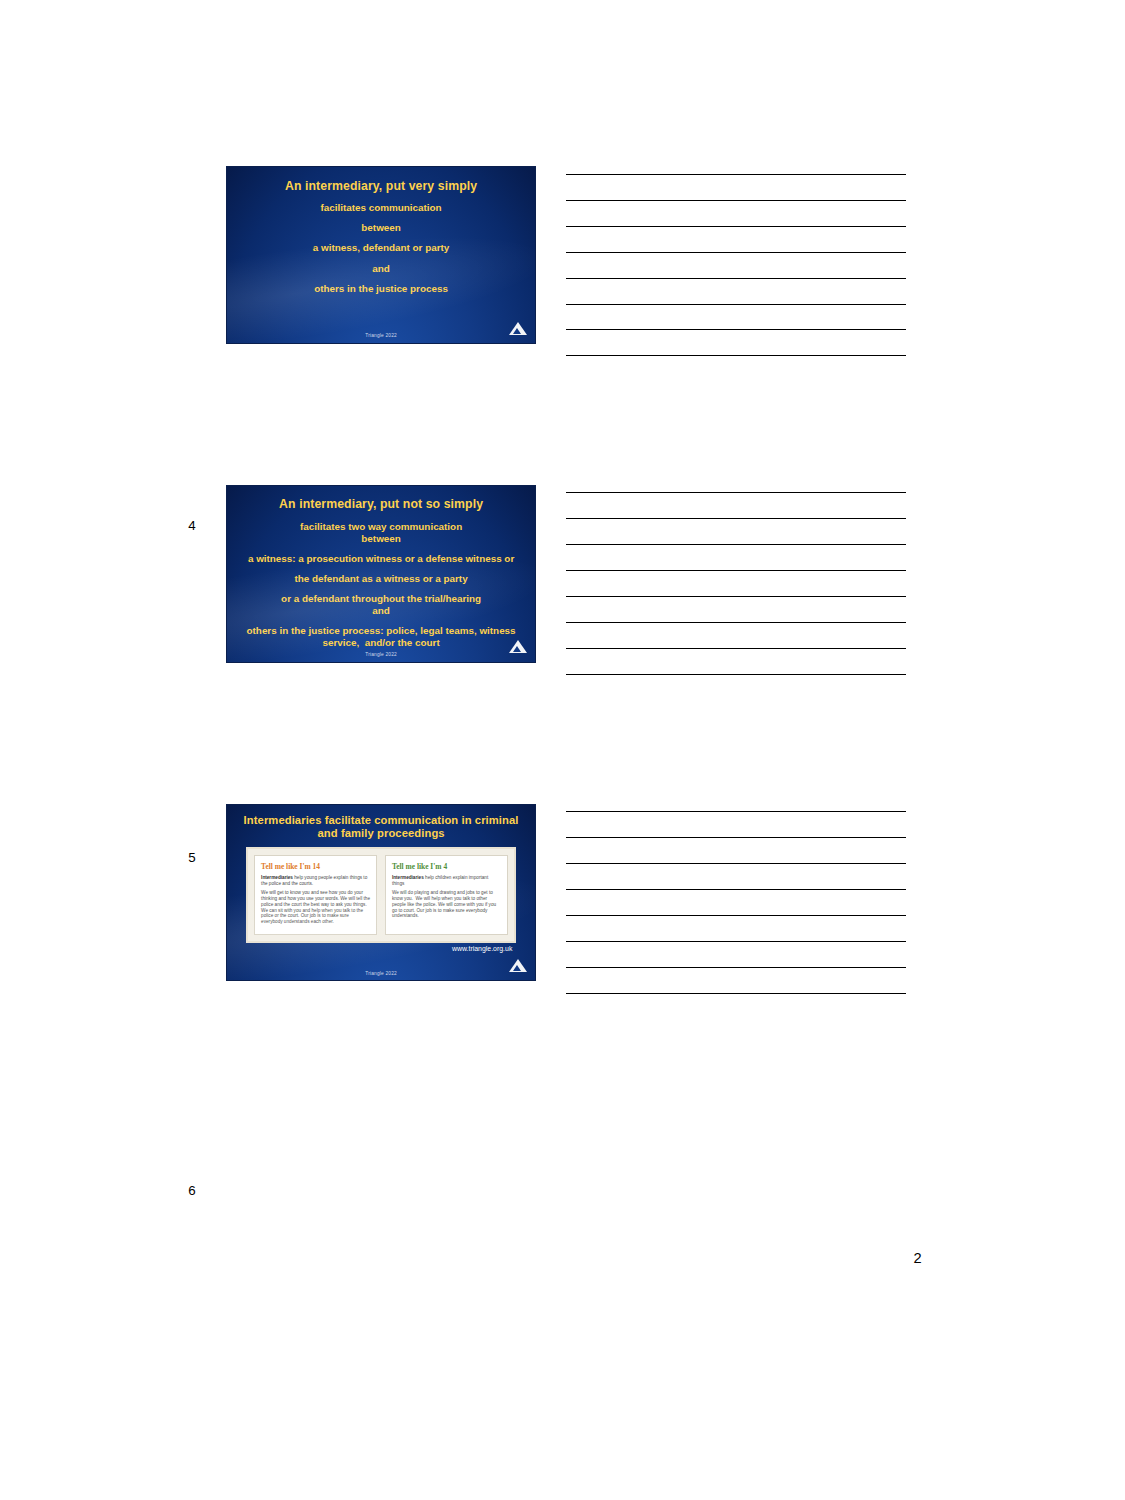An intermediary, put very simply
facilitates communication
between
a witness, defendant or party
and
others in the justice process
Triangle 2022
An intermediary, put not so simply
facilitates two way communication
between
a witness: a prosecution witness or a defense witness or
the defendant as a witness or a party
or a defendant throughout the trial/hearing
and
others in the justice process: police, legal teams, witness service, and/or the court
Triangle 2022
Intermediaries facilitate communication in criminal and family proceedings
Tell me like I'm 14
Intermediaries help young people explain things to the police and the courts.
We will get to know you and see how you do your thinking and how you use your words. We will tell the police and the court the best way to ask you things. We can sit with you and help when you talk to the police or the court. Our job is to make sure everybody understands each other.
Tell me like I'm 4
Intermediaries help children explain important things
We will do playing and drawing and jobs to get to know you. We will help when you talk to other people like the police. We will come with you if you go to court. Our job is to make sure everybody understands.
www.triangle.org.uk
Triangle 2022
4
5
6
2